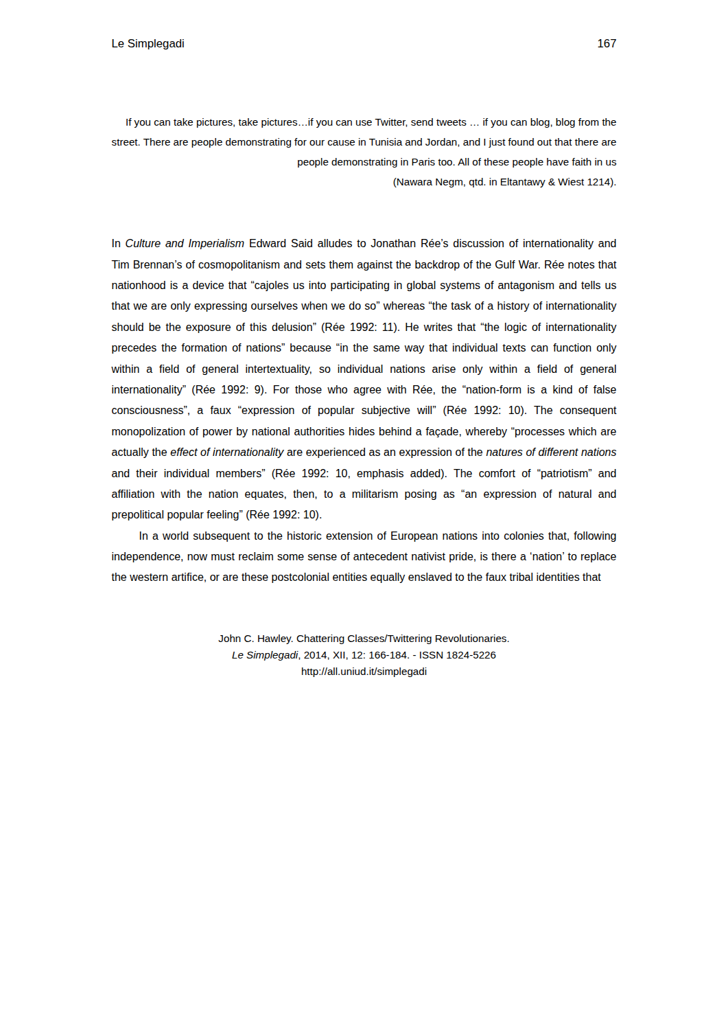Le Simplegadi 167
If you can take pictures, take pictures…if you can use Twitter, send tweets … if you can blog, blog from the street. There are people demonstrating for our cause in Tunisia and Jordan, and I just found out that there are people demonstrating in Paris too. All of these people have faith in us
(Nawara Negm, qtd. in Eltantawy & Wiest 1214).
In Culture and Imperialism Edward Said alludes to Jonathan Rée’s discussion of internationality and Tim Brennan’s of cosmopolitanism and sets them against the backdrop of the Gulf War. Rée notes that nationhood is a device that “cajoles us into participating in global systems of antagonism and tells us that we are only expressing ourselves when we do so” whereas “the task of a history of internationality should be the exposure of this delusion” (Rée 1992: 11). He writes that “the logic of internationality precedes the formation of nations” because “in the same way that individual texts can function only within a field of general intertextuality, so individual nations arise only within a field of general internationality” (Rée 1992: 9). For those who agree with Rée, the “nation-form is a kind of false consciousness”, a faux “expression of popular subjective will” (Rée 1992: 10). The consequent monopolization of power by national authorities hides behind a façade, whereby “processes which are actually the effect of internationality are experienced as an expression of the natures of different nations and their individual members” (Rée 1992: 10, emphasis added). The comfort of “patriotism” and affiliation with the nation equates, then, to a militarism posing as “an expression of natural and prepolitical popular feeling” (Rée 1992: 10).
In a world subsequent to the historic extension of European nations into colonies that, following independence, now must reclaim some sense of antecedent nativist pride, is there a ‘nation’ to replace the western artifice, or are these postcolonial entities equally enslaved to the faux tribal identities that
John C. Hawley. Chattering Classes/Twittering Revolutionaries.
Le Simplegadi, 2014, XII, 12: 166-184. - ISSN 1824-5226
http://all.uniud.it/simplegadi